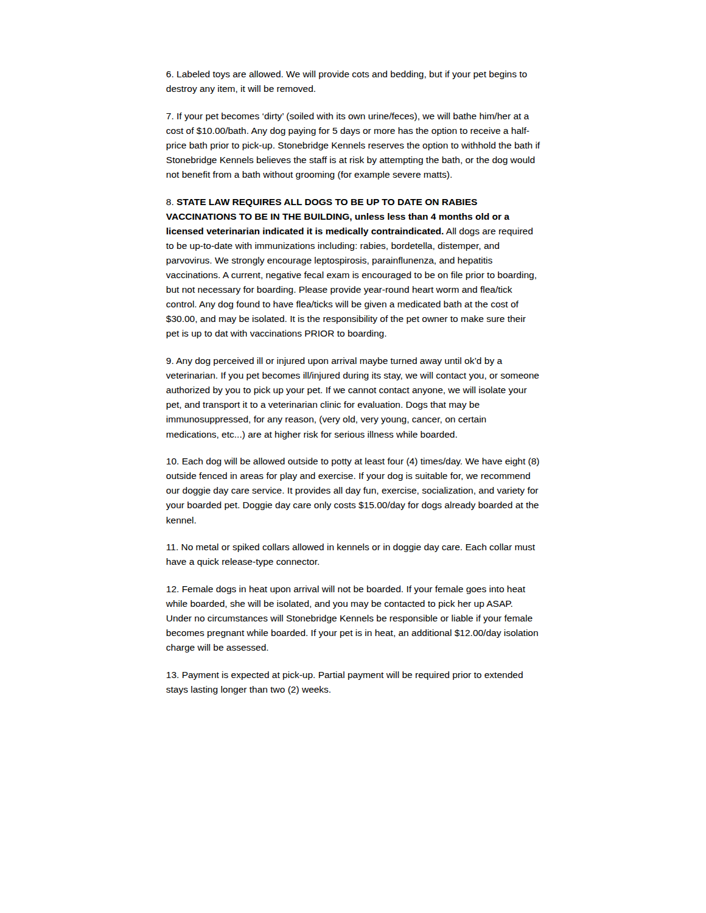6. Labeled toys are allowed. We will provide cots and bedding, but if your pet begins to destroy any item, it will be removed.
7. If your pet becomes ‘dirty’ (soiled with its own urine/feces), we will bathe him/her at a cost of $10.00/bath. Any dog paying for 5 days or more has the option to receive a half-price bath prior to pick-up. Stonebridge Kennels reserves the option to withhold the bath if Stonebridge Kennels believes the staff is at risk by attempting the bath, or the dog would not benefit from a bath without grooming (for example severe matts).
8. STATE LAW REQUIRES ALL DOGS TO BE UP TO DATE ON RABIES VACCINATIONS TO BE IN THE BUILDING, unless less than 4 months old or a licensed veterinarian indicated it is medically contraindicated. All dogs are required to be up-to-date with immunizations including: rabies, bordetella, distemper, and parvovirus. We strongly encourage leptospirosis, parainflunenza, and hepatitis vaccinations. A current, negative fecal exam is encouraged to be on file prior to boarding, but not necessary for boarding. Please provide year-round heart worm and flea/tick control. Any dog found to have flea/ticks will be given a medicated bath at the cost of $30.00, and may be isolated. It is the responsibility of the pet owner to make sure their pet is up to dat with vaccinations PRIOR to boarding.
9. Any dog perceived ill or injured upon arrival maybe turned away until ok’d by a veterinarian. If you pet becomes ill/injured during its stay, we will contact you, or someone authorized by you to pick up your pet. If we cannot contact anyone, we will isolate your pet, and transport it to a veterinarian clinic for evaluation. Dogs that may be immunosuppressed, for any reason, (very old, very young, cancer, on certain medications, etc...) are at higher risk for serious illness while boarded.
10. Each dog will be allowed outside to potty at least four (4) times/day. We have eight (8) outside fenced in areas for play and exercise. If your dog is suitable for, we recommend our doggie day care service. It provides all day fun, exercise, socialization, and variety for your boarded pet. Doggie day care only costs $15.00/day for dogs already boarded at the kennel.
11. No metal or spiked collars allowed in kennels or in doggie day care. Each collar must have a quick release-type connector.
12. Female dogs in heat upon arrival will not be boarded. If your female goes into heat while boarded, she will be isolated, and you may be contacted to pick her up ASAP. Under no circumstances will Stonebridge Kennels be responsible or liable if your female becomes pregnant while boarded. If your pet is in heat, an additional $12.00/day isolation charge will be assessed.
13. Payment is expected at pick-up. Partial payment will be required prior to extended stays lasting longer than two (2) weeks.